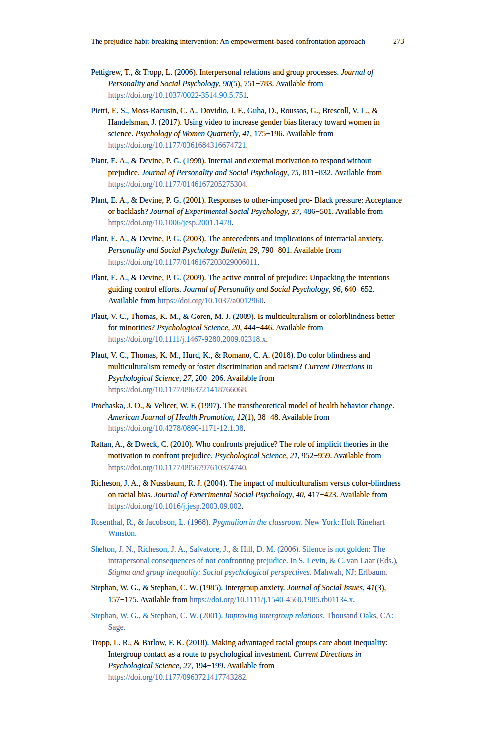The prejudice habit-breaking intervention: An empowerment-based confrontation approach 273
Pettigrew, T., & Tropp, L. (2006). Interpersonal relations and group processes. Journal of Personality and Social Psychology, 90(5), 751−783. Available from https://doi.org/10.1037/0022-3514.90.5.751.
Pietri, E. S., Moss-Racusin, C. A., Dovidio, J. F., Guha, D., Roussos, G., Brescoll, V. L., & Handelsman, J. (2017). Using video to increase gender bias literacy toward women in science. Psychology of Women Quarterly, 41, 175−196. Available from https://doi.org/10.1177/0361684316674721.
Plant, E. A., & Devine, P. G. (1998). Internal and external motivation to respond without prejudice. Journal of Personality and Social Psychology, 75, 811−832. Available from https://doi.org/10.1177/0146167205275304.
Plant, E. A., & Devine, P. G. (2001). Responses to other-imposed pro- Black pressure: Acceptance or backlash? Journal of Experimental Social Psychology, 37, 486−501. Available from https://doi.org/10.1006/jesp.2001.1478.
Plant, E. A., & Devine, P. G. (2003). The antecedents and implications of interracial anxiety. Personality and Social Psychology Bulletin, 29, 790−801. Available from https://doi.org/10.1177/0146167203029006011.
Plant, E. A., & Devine, P. G. (2009). The active control of prejudice: Unpacking the intentions guiding control efforts. Journal of Personality and Social Psychology, 96, 640−652. Available from https://doi.org/10.1037/a0012960.
Plaut, V. C., Thomas, K. M., & Goren, M. J. (2009). Is multiculturalism or colorblindness better for minorities? Psychological Science, 20, 444−446. Available from https://doi.org/10.1111/j.1467-9280.2009.02318.x.
Plaut, V. C., Thomas, K. M., Hurd, K., & Romano, C. A. (2018). Do color blindness and multiculturalism remedy or foster discrimination and racism? Current Directions in Psychological Science, 27, 200−206. Available from https://doi.org/10.1177/0963721418766068.
Prochaska, J. O., & Velicer, W. F. (1997). The transtheoretical model of health behavior change. American Journal of Health Promotion, 12(1), 38−48. Available from https://doi.org/10.4278/0890-1171-12.1.38.
Rattan, A., & Dweck, C. (2010). Who confronts prejudice? The role of implicit theories in the motivation to confront prejudice. Psychological Science, 21, 952−959. Available from https://doi.org/10.1177/0956797610374740.
Richeson, J. A., & Nussbaum, R. J. (2004). The impact of multiculturalism versus color-blindness on racial bias. Journal of Experimental Social Psychology, 40, 417−423. Available from https://doi.org/10.1016/j.jesp.2003.09.002.
Rosenthal, R., & Jacobson, L. (1968). Pygmalion in the classroom. New York: Holt Rinehart Winston.
Shelton, J. N., Richeson, J. A., Salvatore, J., & Hill, D. M. (2006). Silence is not golden: The intrapersonal consequences of not confronting prejudice. In S. Levin, & C. van Laar (Eds.), Stigma and group inequality: Social psychological perspectives. Mahwah, NJ: Erlbaum.
Stephan, W. G., & Stephan, C. W. (1985). Intergroup anxiety. Journal of Social Issues, 41(3), 157−175. Available from https://doi.org/10.1111/j.1540-4560.1985.tb01134.x.
Stephan, W. G., & Stephan, C. W. (2001). Improving intergroup relations. Thousand Oaks, CA: Sage.
Tropp, L. R., & Barlow, F. K. (2018). Making advantaged racial groups care about inequality: Intergroup contact as a route to psychological investment. Current Directions in Psychological Science, 27, 194−199. Available from https://doi.org/10.1177/0963721417743282.